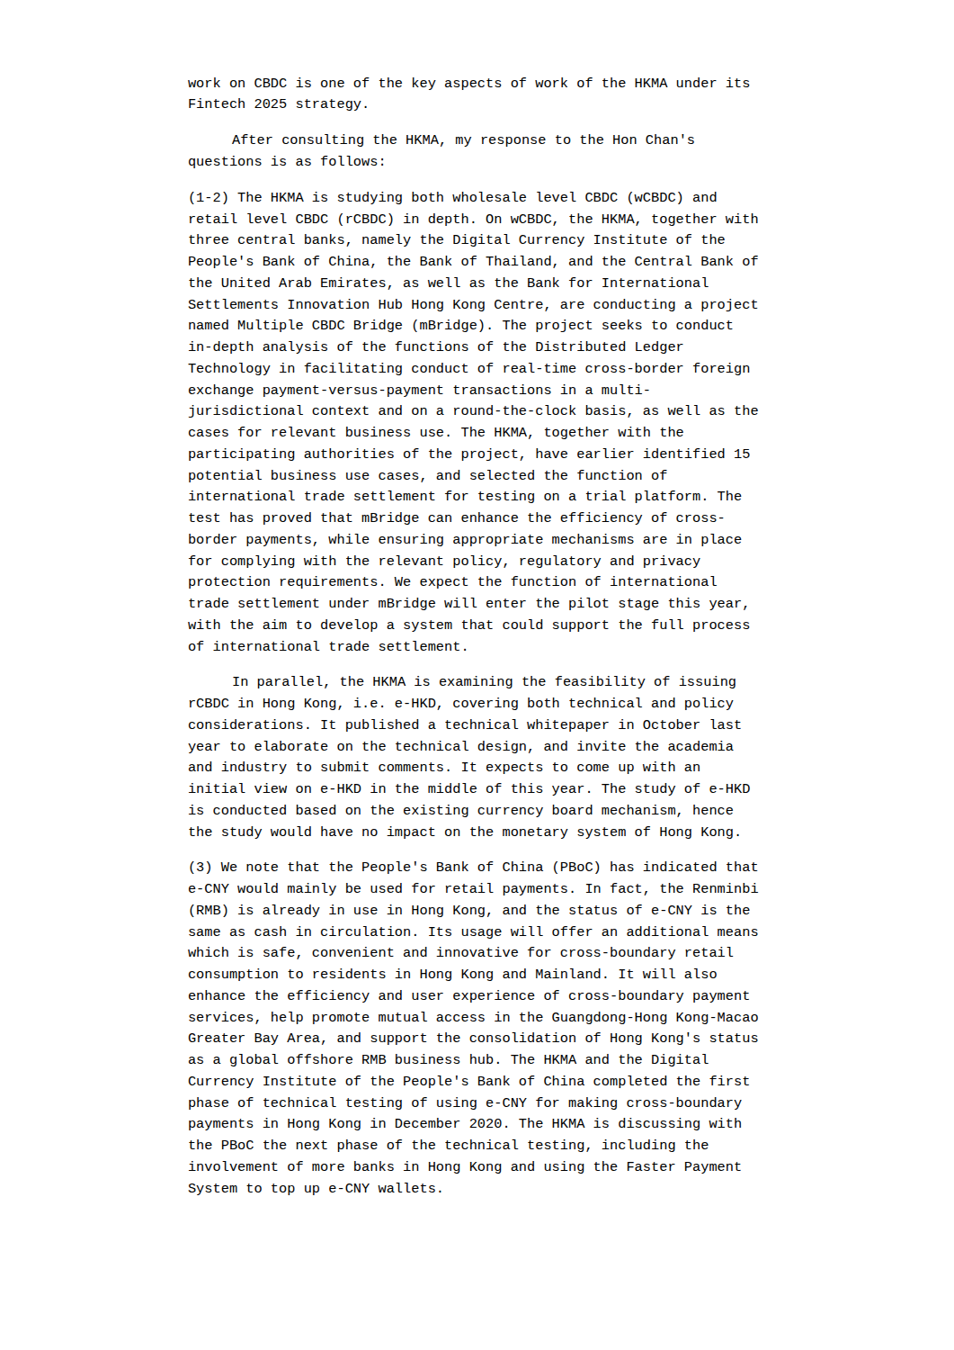work on CBDC is one of the key aspects of work of the HKMA under its Fintech 2025 strategy.
After consulting the HKMA, my response to the Hon Chan's questions is as follows:
(1-2) The HKMA is studying both wholesale level CBDC (wCBDC) and retail level CBDC (rCBDC) in depth. On wCBDC, the HKMA, together with three central banks, namely the Digital Currency Institute of the People's Bank of China, the Bank of Thailand, and the Central Bank of the United Arab Emirates, as well as the Bank for International Settlements Innovation Hub Hong Kong Centre, are conducting a project named Multiple CBDC Bridge (mBridge). The project seeks to conduct in-depth analysis of the functions of the Distributed Ledger Technology in facilitating conduct of real-time cross-border foreign exchange payment-versus-payment transactions in a multi-jurisdictional context and on a round-the-clock basis, as well as the cases for relevant business use. The HKMA, together with the participating authorities of the project, have earlier identified 15 potential business use cases, and selected the function of international trade settlement for testing on a trial platform. The test has proved that mBridge can enhance the efficiency of cross-border payments, while ensuring appropriate mechanisms are in place for complying with the relevant policy, regulatory and privacy protection requirements. We expect the function of international trade settlement under mBridge will enter the pilot stage this year, with the aim to develop a system that could support the full process of international trade settlement.
In parallel, the HKMA is examining the feasibility of issuing rCBDC in Hong Kong, i.e. e-HKD, covering both technical and policy considerations. It published a technical whitepaper in October last year to elaborate on the technical design, and invite the academia and industry to submit comments. It expects to come up with an initial view on e-HKD in the middle of this year. The study of e-HKD is conducted based on the existing currency board mechanism, hence the study would have no impact on the monetary system of Hong Kong.
(3) We note that the People's Bank of China (PBoC) has indicated that e-CNY would mainly be used for retail payments. In fact, the Renminbi (RMB) is already in use in Hong Kong, and the status of e-CNY is the same as cash in circulation. Its usage will offer an additional means which is safe, convenient and innovative for cross-boundary retail consumption to residents in Hong Kong and Mainland. It will also enhance the efficiency and user experience of cross-boundary payment services, help promote mutual access in the Guangdong-Hong Kong-Macao Greater Bay Area, and support the consolidation of Hong Kong's status as a global offshore RMB business hub. The HKMA and the Digital Currency Institute of the People's Bank of China completed the first phase of technical testing of using e-CNY for making cross-boundary payments in Hong Kong in December 2020. The HKMA is discussing with the PBoC the next phase of the technical testing, including the involvement of more banks in Hong Kong and using the Faster Payment System to top up e-CNY wallets.